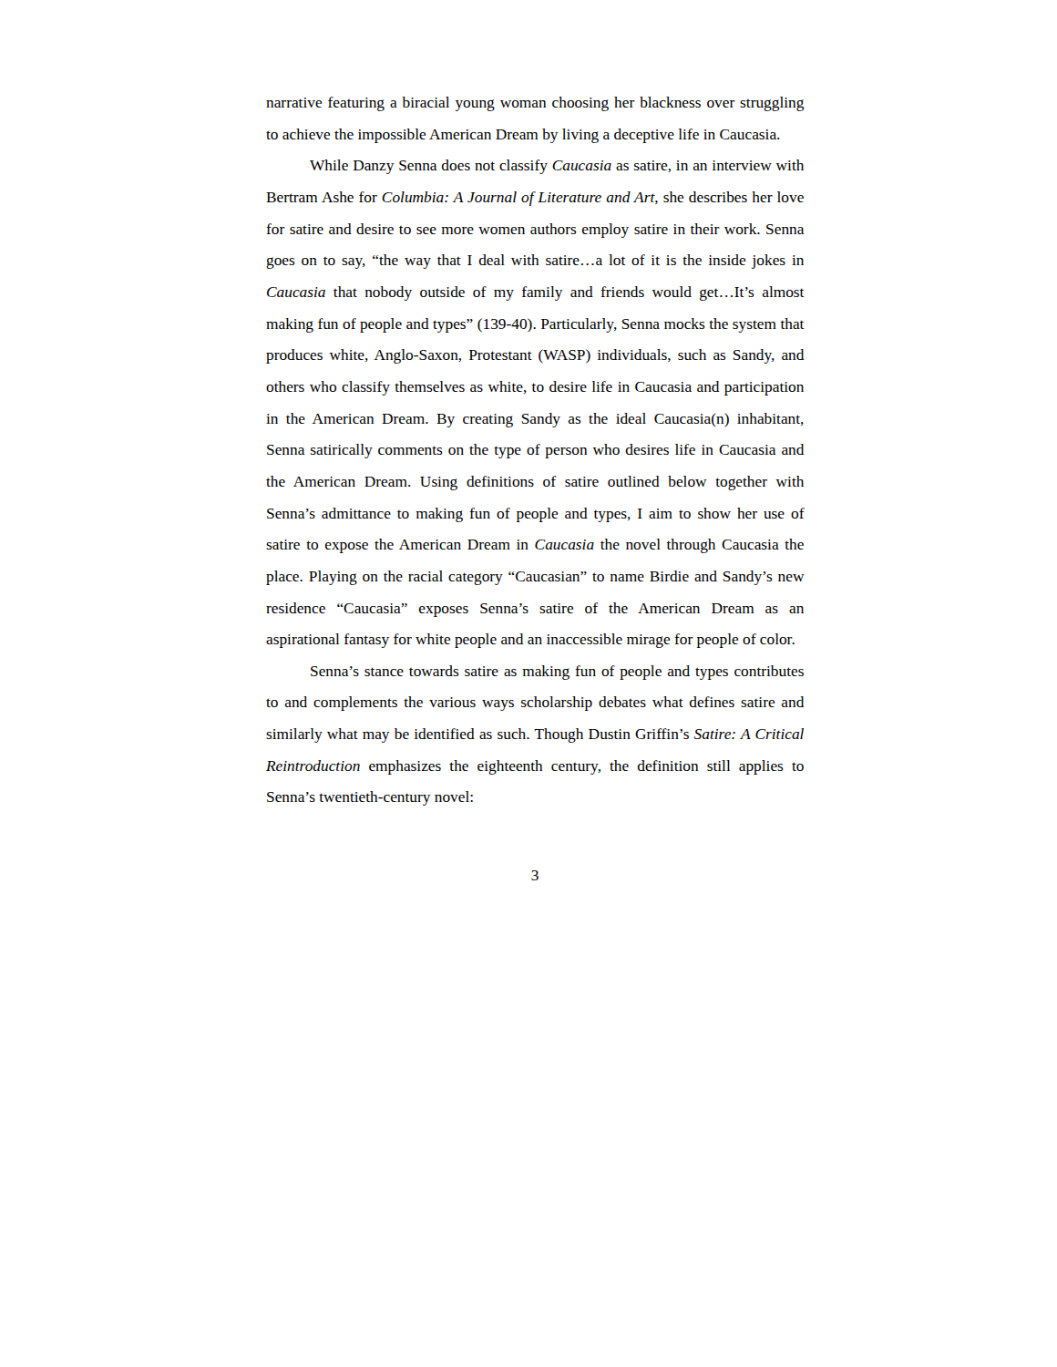narrative featuring a biracial young woman choosing her blackness over struggling to achieve the impossible American Dream by living a deceptive life in Caucasia.
While Danzy Senna does not classify Caucasia as satire, in an interview with Bertram Ashe for Columbia: A Journal of Literature and Art, she describes her love for satire and desire to see more women authors employ satire in their work. Senna goes on to say, “the way that I deal with satire…a lot of it is the inside jokes in Caucasia that nobody outside of my family and friends would get…It’s almost making fun of people and types” (139-40). Particularly, Senna mocks the system that produces white, Anglo-Saxon, Protestant (WASP) individuals, such as Sandy, and others who classify themselves as white, to desire life in Caucasia and participation in the American Dream. By creating Sandy as the ideal Caucasia(n) inhabitant, Senna satirically comments on the type of person who desires life in Caucasia and the American Dream. Using definitions of satire outlined below together with Senna’s admittance to making fun of people and types, I aim to show her use of satire to expose the American Dream in Caucasia the novel through Caucasia the place. Playing on the racial category “Caucasian” to name Birdie and Sandy’s new residence “Caucasia” exposes Senna’s satire of the American Dream as an aspirational fantasy for white people and an inaccessible mirage for people of color.
Senna’s stance towards satire as making fun of people and types contributes to and complements the various ways scholarship debates what defines satire and similarly what may be identified as such. Though Dustin Griffin’s Satire: A Critical Reintroduction emphasizes the eighteenth century, the definition still applies to Senna’s twentieth-century novel:
3